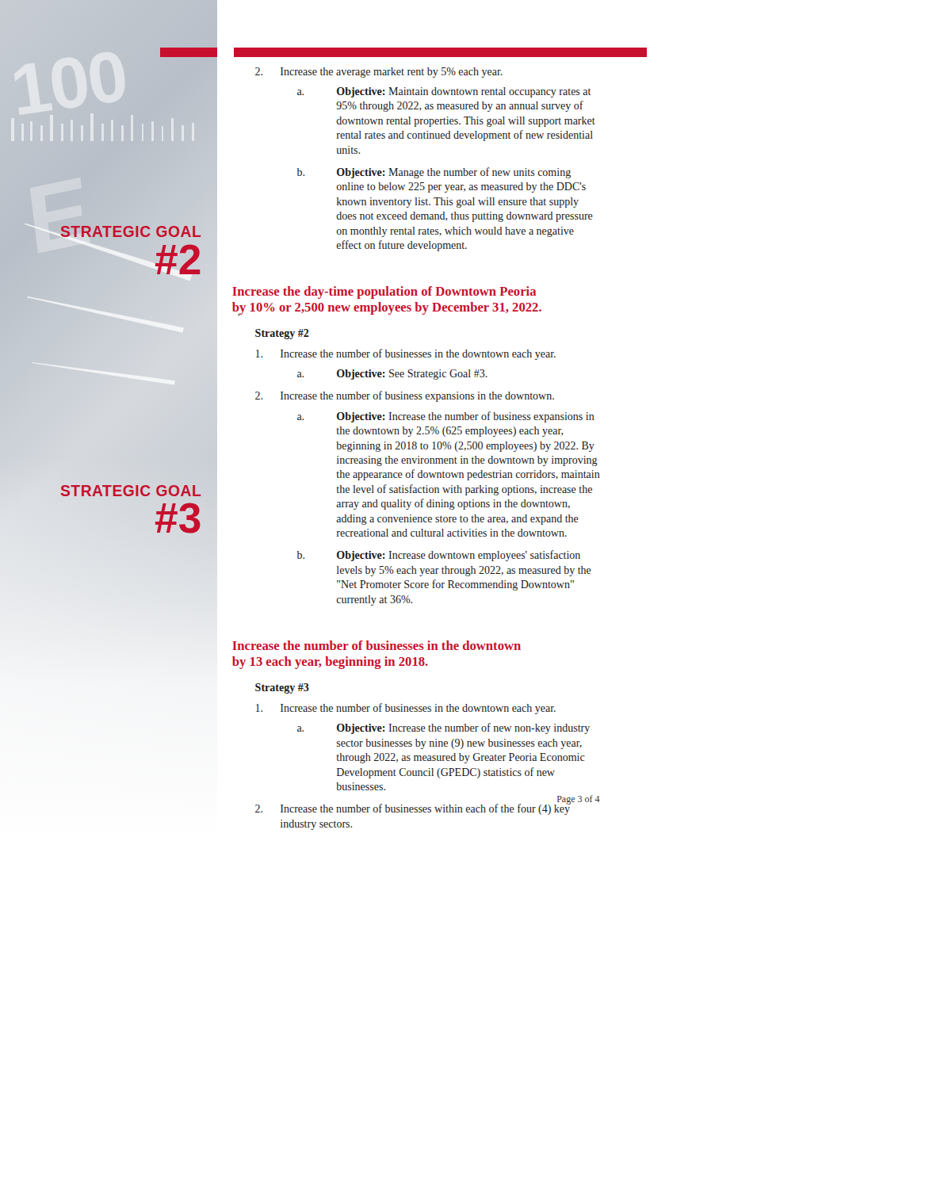100
E
STRATEGIC GOAL
#2
STRATEGIC GOAL
#3
.
2. Increase the average market rent by 5% each year.
a. Objective: Maintain downtown rental occupancy rates at 95% through 2022, as measured by an annual survey of downtown rental properties. This goal will support market rental rates and continued development of new residential units.
b. Objective: Manage the number of new units coming online to below 225 per year, as measured by the DDC's known inventory list. This goal will ensure that supply does not exceed demand, thus putting downward pressure on monthly rental rates, which would have a negative effect on future development.
Increase the day-time population of Downtown Peoria
by 10% or 2,500 new employees by December 31, 2022.
Strategy #2
1. Increase the number of businesses in the downtown each year.
a. Objective: See Strategic Goal #3.
2. Increase the number of business expansions in the downtown.
a. Objective: Increase the number of business expansions in the downtown by 2.5% (625 employees) each year, beginning in 2018 to 10% (2,500 employees) by 2022. By increasing the environment in the downtown by improving the appearance of downtown pedestrian corridors, maintain the level of satisfaction with parking options, increase the array and quality of dining options in the downtown, adding a convenience store to the area, and expand the recreational and cultural activities in the downtown.
b. Objective: Increase downtown employees' satisfaction levels by 5% each year through 2022, as measured by the "Net Promoter Score for Recommending Downtown" currently at 36%.
Increase the number of businesses in the downtown
by 13 each year, beginning in 2018.
Strategy #3
1. Increase the number of businesses in the downtown each year.
a. Objective: Increase the number of new non-key industry sector businesses by nine (9) new businesses each year, through 2022, as measured by Greater Peoria Economic Development Council (GPEDC) statistics of new businesses.
2. Increase the number of businesses within each of the four (4) key industry sectors.
a. Objective: Increase the number of new businesses within each of the four (4) key industry sectors (Manufacturing, HealthCare, Transportation & Logistics, and Agribusiness) by one (1) new company each year, through 2022, as measured by the Greater Peoria Economic Development Council (GPEDC) statistics of new businesses.
Page 3 of 4